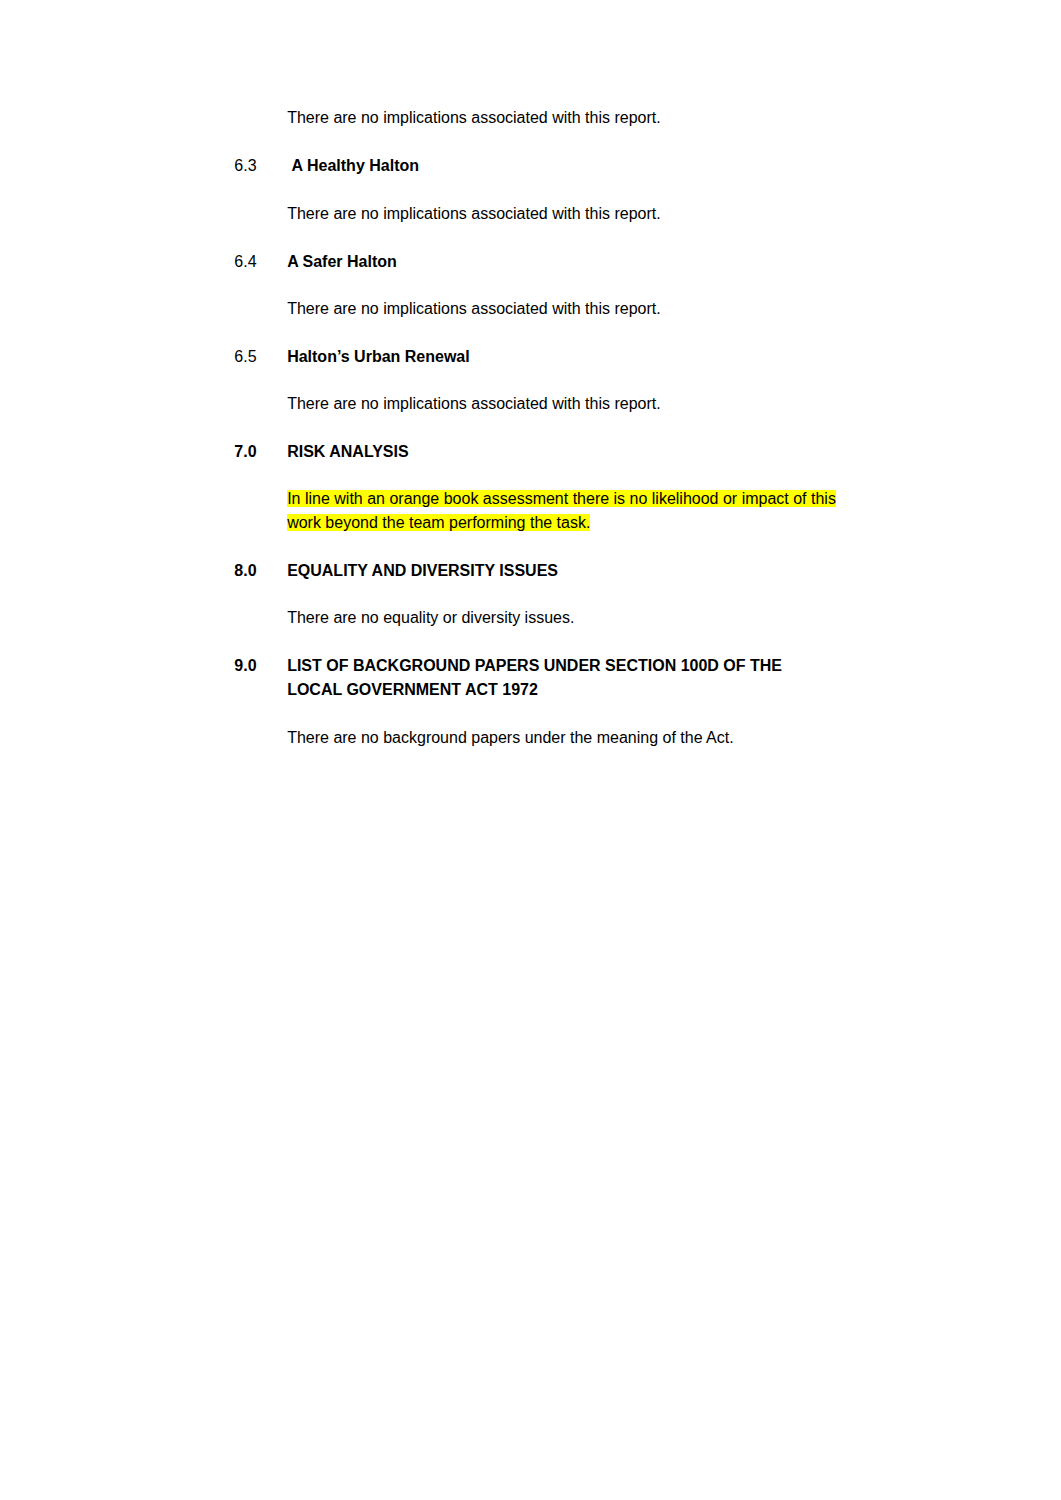There are no implications associated with this report.
6.3 A Healthy Halton
There are no implications associated with this report.
6.4 A Safer Halton
There are no implications associated with this report.
6.5 Halton’s Urban Renewal
There are no implications associated with this report.
7.0 RISK ANALYSIS
In line with an orange book assessment there is no likelihood or impact of this work beyond the team performing the task.
8.0 EQUALITY AND DIVERSITY ISSUES
There are no equality or diversity issues.
9.0 LIST OF BACKGROUND PAPERS UNDER SECTION 100D OF THE LOCAL GOVERNMENT ACT 1972
There are no background papers under the meaning of the Act.